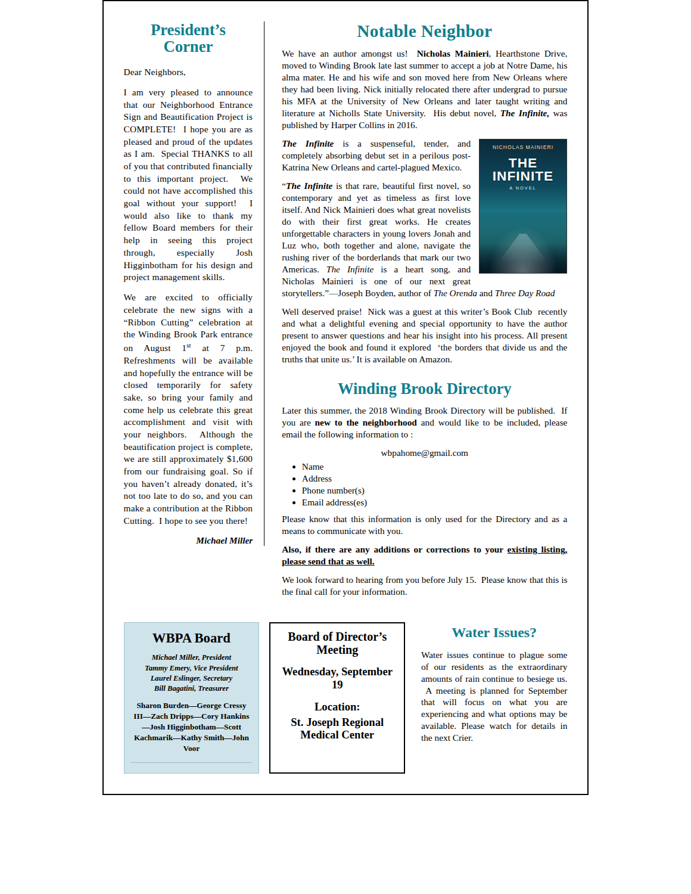President’s
Corner
Dear Neighbors,
I am very pleased to announce that our Neighborhood Entrance Sign and Beautification Project is COMPLETE! I hope you are as pleased and proud of the updates as I am. Special THANKS to all of you that contributed financially to this important project. We could not have accomplished this goal without your support! I would also like to thank my fellow Board members for their help in seeing this project through, especially Josh Higginbotham for his design and project management skills.
We are excited to officially celebrate the new signs with a “Ribbon Cutting” celebration at the Winding Brook Park entrance on August 1st at 7 p.m. Refreshments will be available and hopefully the entrance will be closed temporarily for safety sake, so bring your family and come help us celebrate this great accomplishment and visit with your neighbors. Although the beautification project is complete, we are still approximately $1,600 from our fundraising goal. So if you haven’t already donated, it’s not too late to do so, and you can make a contribution at the Ribbon Cutting. I hope to see you there!
Michael Miller
Notable Neighbor
We have an author amongst us! Nicholas Mainieri, Hearthstone Drive, moved to Winding Brook late last summer to accept a job at Notre Dame, his alma mater. He and his wife and son moved here from New Orleans where they had been living. Nick initially relocated there after undergrad to pursue his MFA at the University of New Orleans and later taught writing and literature at Nicholls State University. His debut novel, The Infinite, was published by Harper Collins in 2016.
Nicholas Mainieri
THE
INFINITE
A NOVEL
The Infinite is a suspenseful, tender, and completely absorbing debut set in a perilous post-Katrina New Orleans and cartel-plagued Mexico.
“The Infinite is that rare, beautiful first novel, so contemporary and yet as timeless as first love itself. And Nick Mainieri does what great novelists do with their first great works. He creates unforgettable characters in young lovers Jonah and Luz who, both together and alone, navigate the rushing river of the borderlands that mark our two Americas. The Infinite is a heart song, and Nicholas Mainieri is one of our next great storytellers.”—Joseph Boyden, author of The Orenda and Three Day Road
Well deserved praise! Nick was a guest at this writer’s Book Club recently and what a delightful evening and special opportunity to have the author present to answer questions and hear his insight into his process. All present enjoyed the book and found it explored ‘the borders that divide us and the truths that unite us.’ It is available on Amazon.
Winding Brook Directory
Later this summer, the 2018 Winding Brook Directory will be published. If you are new to the neighborhood and would like to be included, please email the following information to :
wbpahome@gmail.com
Name
Address
Phone number(s)
Email address(es)
Please know that this information is only used for the Directory and as a means to communicate with you.
Also, if there are any additions or corrections to your existing listing, please send that as well.
We look forward to hearing from you before July 15. Please know that this is the final call for your information.
WBPA Board
Michael Miller, President
Tammy Emery, Vice President
Laurel Eslinger, Secretary
Bill Bagatini, Treasurer
Sharon Burden—George Cressy III—Zach Dripps—Cory Hankins—Josh Higginbotham—Scott Kachmarik—Kathy Smith—John Voor
Board of Director’s Meeting
Wednesday, September 19
Location:
St. Joseph Regional Medical Center
Water Issues?
Water issues continue to plague some of our residents as the extraordinary amounts of rain continue to besiege us. A meeting is planned for September that will focus on what you are experiencing and what options may be available. Please watch for details in the next Crier.